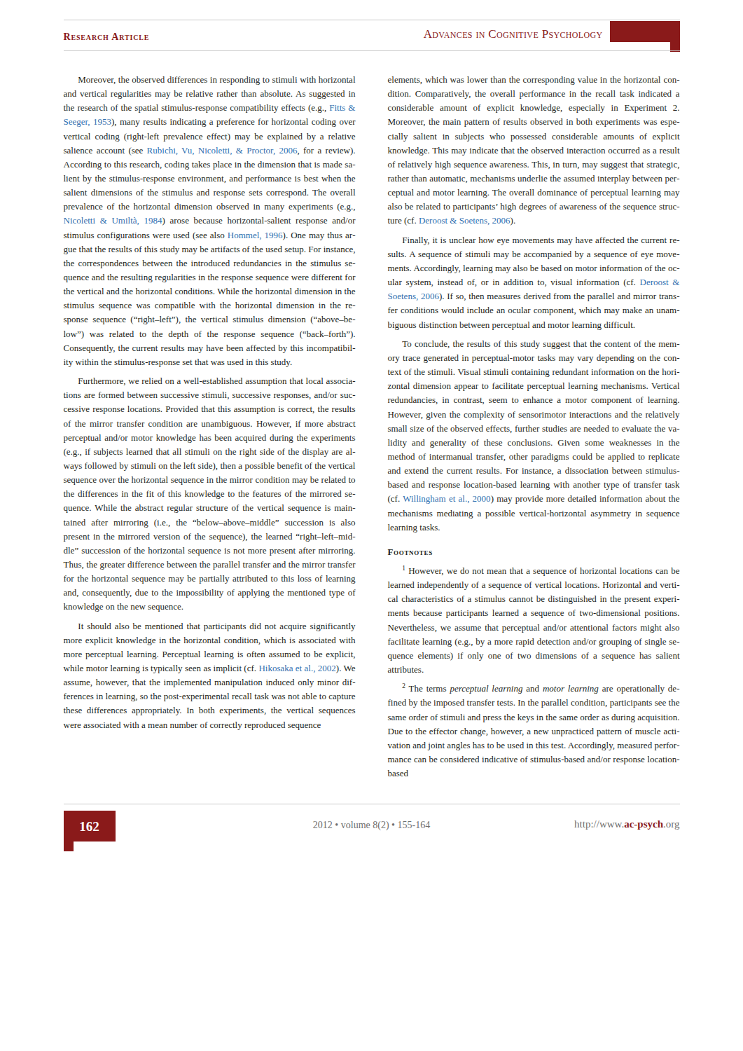Research Article
Advances in Cognitive Psychology
Moreover, the observed differences in responding to stimuli with horizontal and vertical regularities may be relative rather than absolute. As suggested in the research of the spatial stimulus-response compatibility effects (e.g., Fitts & Seeger, 1953), many results indicating a preference for horizontal coding over vertical coding (right-left prevalence effect) may be explained by a relative salience account (see Rubichi, Vu, Nicoletti, & Proctor, 2006, for a review). According to this research, coding takes place in the dimension that is made salient by the stimulus-response environment, and performance is best when the salient dimensions of the stimulus and response sets correspond. The overall prevalence of the horizontal dimension observed in many experiments (e.g., Nicoletti & Umiltà, 1984) arose because horizontal-salient response and/or stimulus configurations were used (see also Hommel, 1996). One may thus argue that the results of this study may be artifacts of the used setup. For instance, the correspondences between the introduced redundancies in the stimulus sequence and the resulting regularities in the response sequence were different for the vertical and the horizontal conditions. While the horizontal dimension in the stimulus sequence was compatible with the horizontal dimension in the response sequence (“right–left”), the vertical stimulus dimension (“above–below”) was related to the depth of the response sequence (“back–forth”). Consequently, the current results may have been affected by this incompatibility within the stimulus-response set that was used in this study.
Furthermore, we relied on a well-established assumption that local associations are formed between successive stimuli, successive responses, and/or successive response locations. Provided that this assumption is correct, the results of the mirror transfer condition are unambiguous. However, if more abstract perceptual and/or motor knowledge has been acquired during the experiments (e.g., if subjects learned that all stimuli on the right side of the display are always followed by stimuli on the left side), then a possible benefit of the vertical sequence over the horizontal sequence in the mirror condition may be related to the differences in the fit of this knowledge to the features of the mirrored sequence. While the abstract regular structure of the vertical sequence is maintained after mirroring (i.e., the “below–above–middle” succession is also present in the mirrored version of the sequence), the learned “right–left–middle” succession of the horizontal sequence is not more present after mirroring. Thus, the greater difference between the parallel transfer and the mirror transfer for the horizontal sequence may be partially attributed to this loss of learning and, consequently, due to the impossibility of applying the mentioned type of knowledge on the new sequence.
It should also be mentioned that participants did not acquire significantly more explicit knowledge in the horizontal condition, which is associated with more perceptual learning. Perceptual learning is often assumed to be explicit, while motor learning is typically seen as implicit (cf. Hikosaka et al., 2002). We assume, however, that the implemented manipulation induced only minor differences in learning, so the post-experimental recall task was not able to capture these differences appropriately. In both experiments, the vertical sequences were associated with a mean number of correctly reproduced sequence
elements, which was lower than the corresponding value in the horizontal condition. Comparatively, the overall performance in the recall task indicated a considerable amount of explicit knowledge, especially in Experiment 2. Moreover, the main pattern of results observed in both experiments was especially salient in subjects who possessed considerable amounts of explicit knowledge. This may indicate that the observed interaction occurred as a result of relatively high sequence awareness. This, in turn, may suggest that strategic, rather than automatic, mechanisms underlie the assumed interplay between perceptual and motor learning. The overall dominance of perceptual learning may also be related to participants’ high degrees of awareness of the sequence structure (cf. Deroost & Soetens, 2006).
Finally, it is unclear how eye movements may have affected the current results. A sequence of stimuli may be accompanied by a sequence of eye movements. Accordingly, learning may also be based on motor information of the ocular system, instead of, or in addition to, visual information (cf. Deroost & Soetens, 2006). If so, then measures derived from the parallel and mirror transfer conditions would include an ocular component, which may make an unambiguous distinction between perceptual and motor learning difficult.
To conclude, the results of this study suggest that the content of the memory trace generated in perceptual-motor tasks may vary depending on the context of the stimuli. Visual stimuli containing redundant information on the horizontal dimension appear to facilitate perceptual learning mechanisms. Vertical redundancies, in contrast, seem to enhance a motor component of learning. However, given the complexity of sensorimotor interactions and the relatively small size of the observed effects, further studies are needed to evaluate the validity and generality of these conclusions. Given some weaknesses in the method of intermanual transfer, other paradigms could be applied to replicate and extend the current results. For instance, a dissociation between stimulus-based and response location-based learning with another type of transfer task (cf. Willingham et al., 2000) may provide more detailed information about the mechanisms mediating a possible vertical-horizontal asymmetry in sequence learning tasks.
Footnotes
1 However, we do not mean that a sequence of horizontal locations can be learned independently of a sequence of vertical locations. Horizontal and vertical characteristics of a stimulus cannot be distinguished in the present experiments because participants learned a sequence of two-dimensional positions. Nevertheless, we assume that perceptual and/or attentional factors might also facilitate learning (e.g., by a more rapid detection and/or grouping of single sequence elements) if only one of two dimensions of a sequence has salient attributes.
2 The terms perceptual learning and motor learning are operationally defined by the imposed transfer tests. In the parallel condition, participants see the same order of stimuli and press the keys in the same order as during acquisition. Due to the effector change, however, a new unpracticed pattern of muscle activation and joint angles has to be used in this test. Accordingly, measured performance can be considered indicative of stimulus-based and/or response location-based
162
2012 • volume 8(2) • 155-164
http://www.ac-psych.org